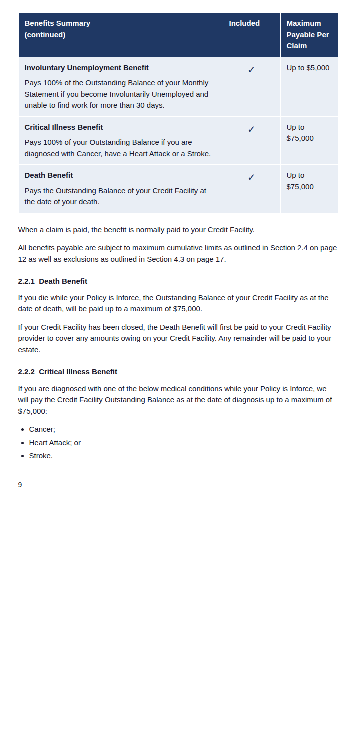| Benefits Summary (continued) | Included | Maximum Payable Per Claim |
| --- | --- | --- |
| Involuntary Unemployment Benefit Pays 100% of the Outstanding Balance of your Monthly Statement if you become Involuntarily Unemployed and unable to find work for more than 30 days. | ✓ | Up to $5,000 |
| Critical Illness Benefit Pays 100% of your Outstanding Balance if you are diagnosed with Cancer, have a Heart Attack or a Stroke. | ✓ | Up to $75,000 |
| Death Benefit Pays the Outstanding Balance of your Credit Facility at the date of your death. | ✓ | Up to $75,000 |
When a claim is paid, the benefit is normally paid to your Credit Facility.
All benefits payable are subject to maximum cumulative limits as outlined in Section 2.4 on page 12 as well as exclusions as outlined in Section 4.3 on page 17.
2.2.1 Death Benefit
If you die while your Policy is Inforce, the Outstanding Balance of your Credit Facility as at the date of death, will be paid up to a maximum of $75,000.
If your Credit Facility has been closed, the Death Benefit will first be paid to your Credit Facility provider to cover any amounts owing on your Credit Facility. Any remainder will be paid to your estate.
2.2.2 Critical Illness Benefit
If you are diagnosed with one of the below medical conditions while your Policy is Inforce, we will pay the Credit Facility Outstanding Balance as at the date of diagnosis up to a maximum of $75,000:
Cancer;
Heart Attack; or
Stroke.
9